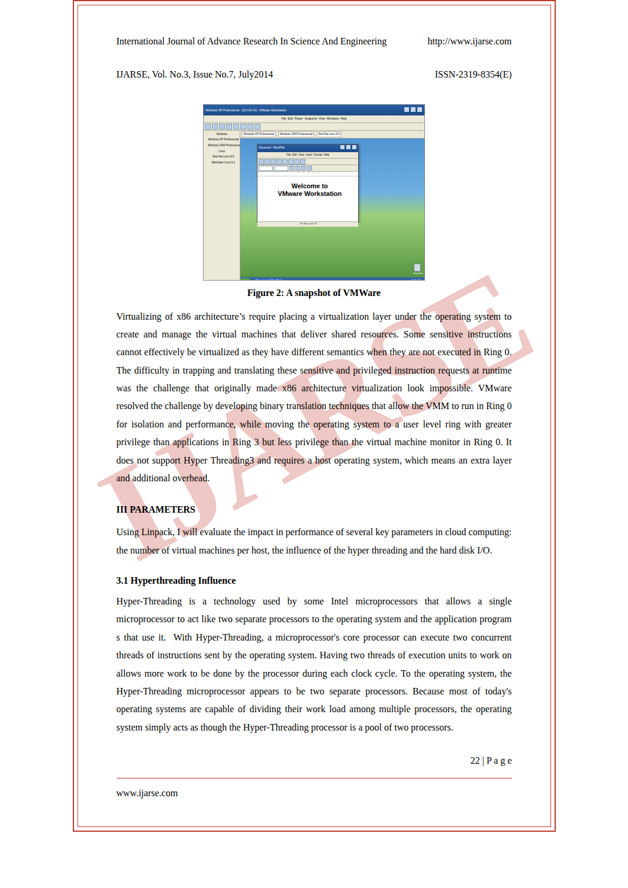IJARSE
International Journal of Advance Research In Science And Engineering http://www.ijarse.com
IJARSE, Vol. No.3, Issue No.7, July2014 ISSN-2319-8354(E)
Windows XP Professional - [Ctrl Alt F1] - VMware Workstation
File Edit Power Snapshot View Windows Help
Windows
Windows XP Professional
Windows 2000 Professional
Linux
Red Hat Linux 8.0
Mandrake Linux 9.1
Windows XP Professional Windows 2000 Professional Red Hat Linux 8.0
Document - WordPad
File Edit View Insert Format Help
· · · 1 · · · 2 · · · 3 · · · 4 · · · 5 · · ·
Welcome to
VMware Workstation
For Help, press F1
Recycle Bin
start Document - WordPad 9:05 PM
Document Edit
Figure 2: A snapshot of VMWare
Virtualizing of x86 architecture’s require placing a virtualization layer under the operating system to create and manage the virtual machines that deliver shared resources. Some sensitive instructions cannot effectively be virtualized as they have different semantics when they are not executed in Ring 0. The difficulty in trapping and translating these sensitive and privileged instruction requests at runtime was the challenge that originally made x86 architecture virtualization look impossible. VMware resolved the challenge by developing binary translation techniques that allow the VMM to run in Ring 0 for isolation and performance, while moving the operating system to a user level ring with greater privilege than applications in Ring 3 but less privilege than the virtual machine monitor in Ring 0. It does not support Hyper Threading3 and requires a host operating system, which means an extra layer and additional overhead.
III PARAMETERS
Using Linpack, I will evaluate the impact in performance of several key parameters in cloud computing: the number of virtual machines per host, the influence of the hyper threading and the hard disk I/O.
3.1 Hyperthreading Influence
Hyper-Threading is a technology used by some Intel microprocessors that allows a single microprocessor to act like two separate processors to the operating system and the application program s that use it. With Hyper-Threading, a microprocessor's core processor can execute two concurrent threads of instructions sent by the operating system. Having two threads of execution units to work on allows more work to be done by the processor during each clock cycle. To the operating system, the Hyper-Threading microprocessor appears to be two separate processors. Because most of today's operating systems are capable of dividing their work load among multiple processors, the operating system simply acts as though the Hyper-Threading processor is a pool of two processors.
22 | P a g e
www.ijarse.com